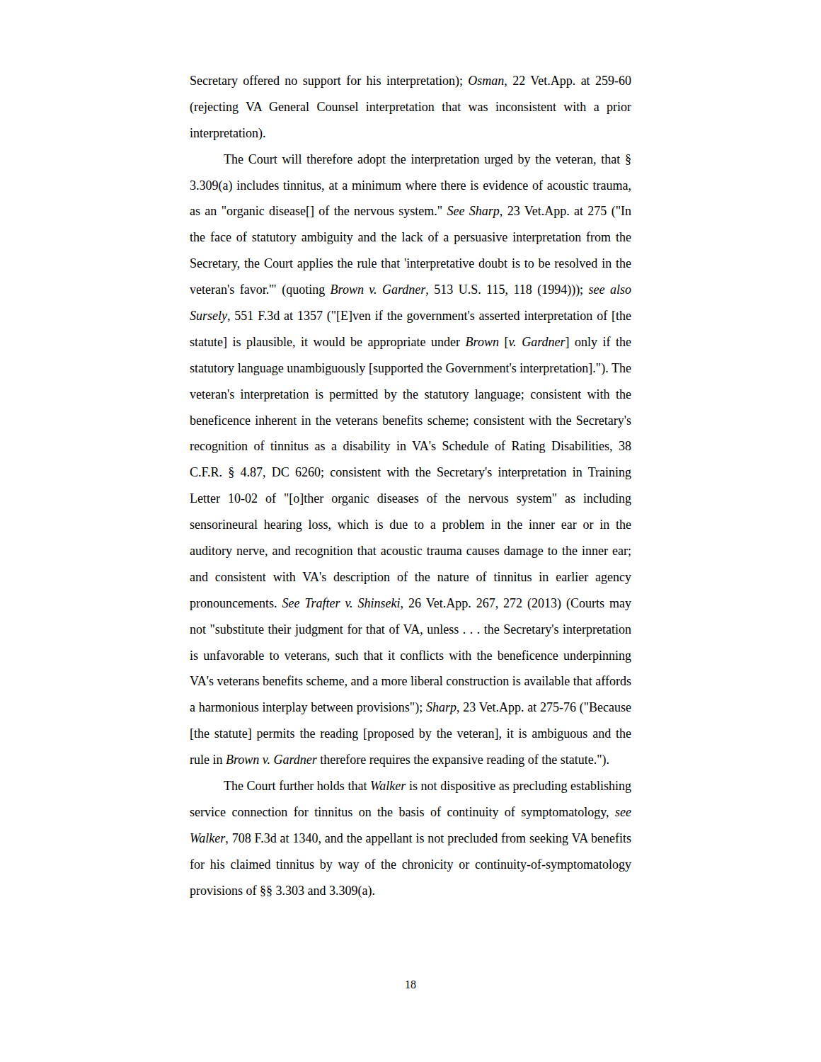Secretary offered no support for his interpretation); Osman, 22 Vet.App. at 259-60 (rejecting VA General Counsel interpretation that was inconsistent with a prior interpretation).
The Court will therefore adopt the interpretation urged by the veteran, that § 3.309(a) includes tinnitus, at a minimum where there is evidence of acoustic trauma, as an "organic disease[] of the nervous system." See Sharp, 23 Vet.App. at 275 ("In the face of statutory ambiguity and the lack of a persuasive interpretation from the Secretary, the Court applies the rule that 'interpretative doubt is to be resolved in the veteran's favor.'" (quoting Brown v. Gardner, 513 U.S. 115, 118 (1994))); see also Sursely, 551 F.3d at 1357 ("[E]ven if the government's asserted interpretation of [the statute] is plausible, it would be appropriate under Brown [v. Gardner] only if the statutory language unambiguously [supported the Government's interpretation]."). The veteran's interpretation is permitted by the statutory language; consistent with the beneficence inherent in the veterans benefits scheme; consistent with the Secretary's recognition of tinnitus as a disability in VA's Schedule of Rating Disabilities, 38 C.F.R. § 4.87, DC 6260; consistent with the Secretary's interpretation in Training Letter 10-02 of "[o]ther organic diseases of the nervous system" as including sensorineural hearing loss, which is due to a problem in the inner ear or in the auditory nerve, and recognition that acoustic trauma causes damage to the inner ear; and consistent with VA's description of the nature of tinnitus in earlier agency pronouncements. See Trafter v. Shinseki, 26 Vet.App. 267, 272 (2013) (Courts may not "substitute their judgment for that of VA, unless . . . the Secretary's interpretation is unfavorable to veterans, such that it conflicts with the beneficence underpinning VA's veterans benefits scheme, and a more liberal construction is available that affords a harmonious interplay between provisions"); Sharp, 23 Vet.App. at 275-76 ("Because [the statute] permits the reading [proposed by the veteran], it is ambiguous and the rule in Brown v. Gardner therefore requires the expansive reading of the statute.").
The Court further holds that Walker is not dispositive as precluding establishing service connection for tinnitus on the basis of continuity of symptomatology, see Walker, 708 F.3d at 1340, and the appellant is not precluded from seeking VA benefits for his claimed tinnitus by way of the chronicity or continuity-of-symptomatology provisions of §§ 3.303 and 3.309(a).
18